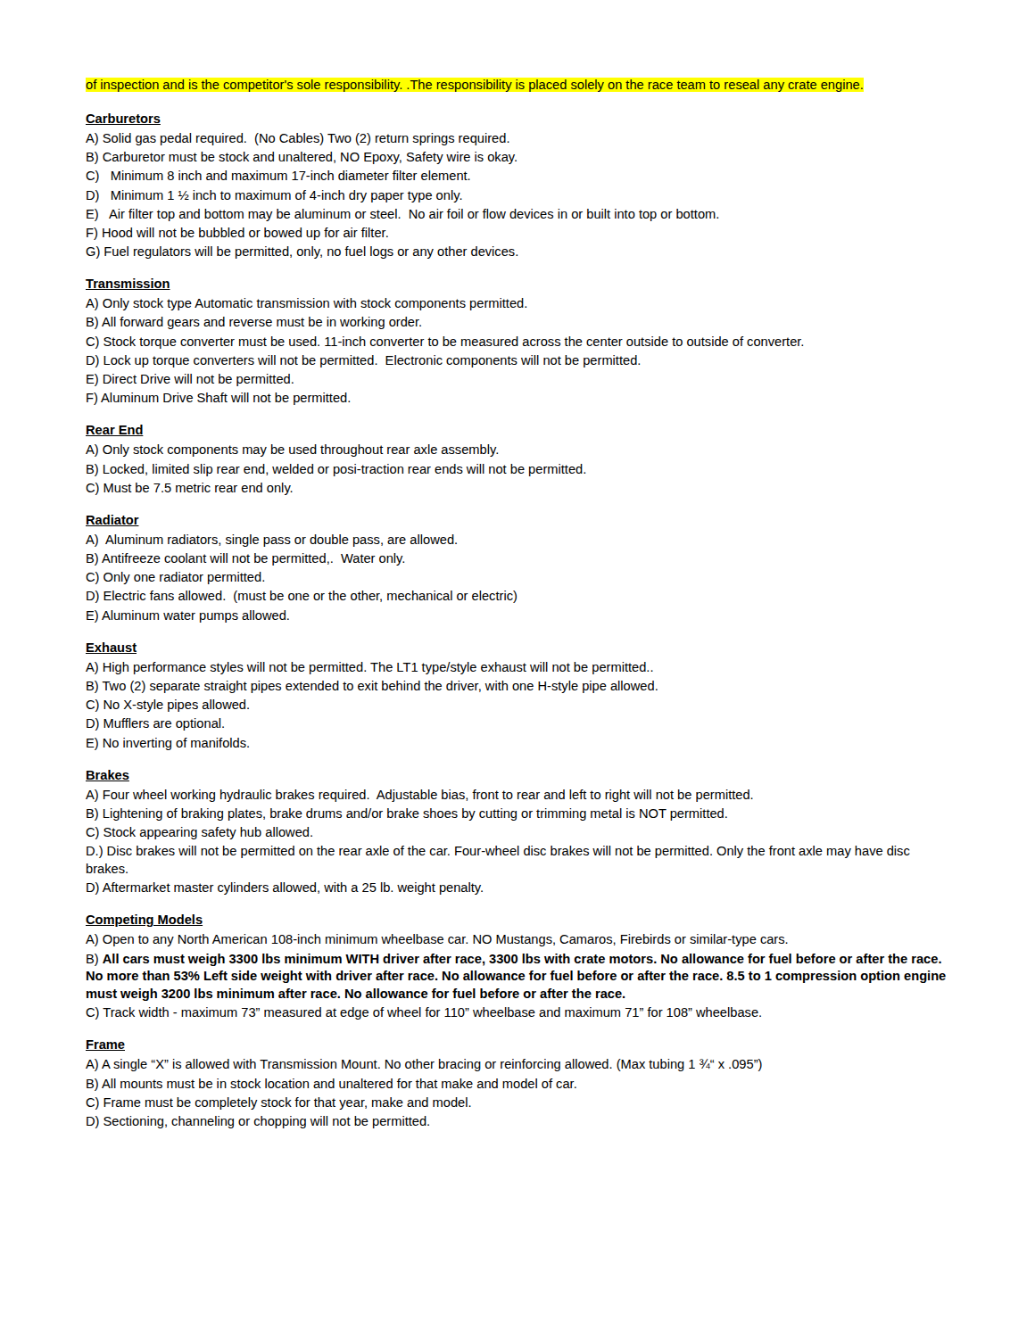of inspection and is the competitor's sole responsibility. .The responsibility is placed solely on the race team to reseal any crate engine.
Carburetors
A) Solid gas pedal required. (No Cables) Two (2) return springs required.
B) Carburetor must be stock and unaltered, NO Epoxy, Safety wire is okay.
C) Minimum 8 inch and maximum 17-inch diameter filter element.
D) Minimum 1 ½ inch to maximum of 4-inch dry paper type only.
E) Air filter top and bottom may be aluminum or steel. No air foil or flow devices in or built into top or bottom.
F) Hood will not be bubbled or bowed up for air filter.
G) Fuel regulators will be permitted, only, no fuel logs or any other devices.
Transmission
A) Only stock type Automatic transmission with stock components permitted.
B) All forward gears and reverse must be in working order.
C) Stock torque converter must be used. 11-inch converter to be measured across the center outside to outside of converter.
D) Lock up torque converters will not be permitted. Electronic components will not be permitted.
E) Direct Drive will not be permitted.
F) Aluminum Drive Shaft will not be permitted.
Rear End
A) Only stock components may be used throughout rear axle assembly.
B) Locked, limited slip rear end, welded or posi-traction rear ends will not be permitted.
C) Must be 7.5 metric rear end only.
Radiator
A) Aluminum radiators, single pass or double pass, are allowed.
B) Antifreeze coolant will not be permitted,. Water only.
C) Only one radiator permitted.
D) Electric fans allowed. (must be one or the other, mechanical or electric)
E) Aluminum water pumps allowed.
Exhaust
A) High performance styles will not be permitted. The LT1 type/style exhaust will not be permitted..
B) Two (2) separate straight pipes extended to exit behind the driver, with one H-style pipe allowed.
C) No X-style pipes allowed.
D) Mufflers are optional.
E) No inverting of manifolds.
Brakes
A) Four wheel working hydraulic brakes required. Adjustable bias, front to rear and left to right will not be permitted.
B) Lightening of braking plates, brake drums and/or brake shoes by cutting or trimming metal is NOT permitted.
C) Stock appearing safety hub allowed.
D.) Disc brakes will not be permitted on the rear axle of the car. Four-wheel disc brakes will not be permitted. Only the front axle may have disc brakes.
D) Aftermarket master cylinders allowed, with a 25 lb. weight penalty.
Competing Models
A) Open to any North American 108-inch minimum wheelbase car. NO Mustangs, Camaros, Firebirds or similar-type cars.
B) All cars must weigh 3300 lbs minimum WITH driver after race, 3300 lbs with crate motors. No allowance for fuel before or after the race. No more than 53% Left side weight with driver after race. No allowance for fuel before or after the race. 8.5 to 1 compression option engine must weigh 3200 lbs minimum after race. No allowance for fuel before or after the race.
C) Track width - maximum 73” measured at edge of wheel for 110” wheelbase and maximum 71” for 108” wheelbase.
Frame
A) A single “X” is allowed with Transmission Mount. No other bracing or reinforcing allowed. (Max tubing 1 ¾“ x .095”)
B) All mounts must be in stock location and unaltered for that make and model of car.
C) Frame must be completely stock for that year, make and model.
D) Sectioning, channeling or chopping will not be permitted.